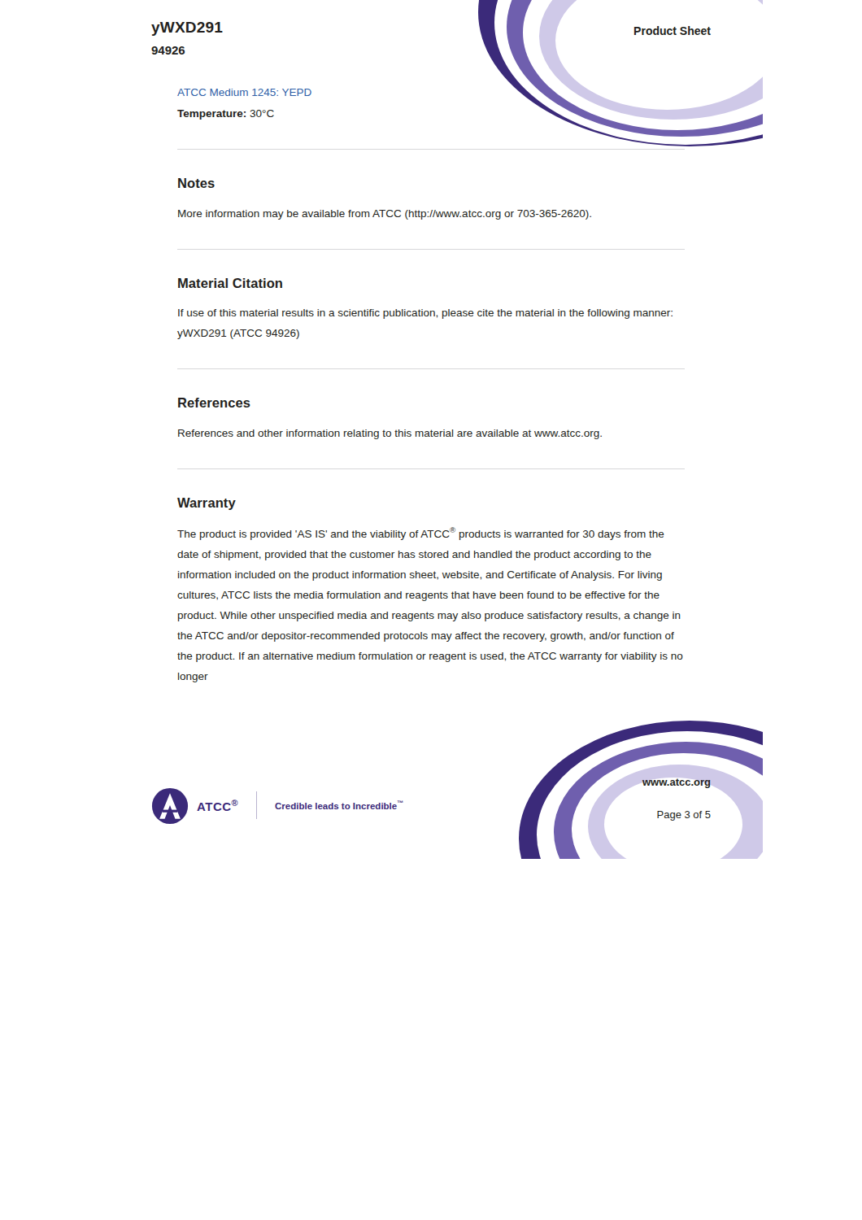yWXD291
94926
Product Sheet
ATCC Medium 1245: YEPD
Temperature: 30°C
Notes
More information may be available from ATCC (http://www.atcc.org or 703-365-2620).
Material Citation
If use of this material results in a scientific publication, please cite the material in the following manner: yWXD291 (ATCC 94926)
References
References and other information relating to this material are available at www.atcc.org.
Warranty
The product is provided 'AS IS' and the viability of ATCC® products is warranted for 30 days from the date of shipment, provided that the customer has stored and handled the product according to the information included on the product information sheet, website, and Certificate of Analysis. For living cultures, ATCC lists the media formulation and reagents that have been found to be effective for the product. While other unspecified media and reagents may also produce satisfactory results, a change in the ATCC and/or depositor-recommended protocols may affect the recovery, growth, and/or function of the product. If an alternative medium formulation or reagent is used, the ATCC warranty for viability is no longer
ATCC®
Credible leads to Incredible™
www.atcc.org
Page 3 of 5